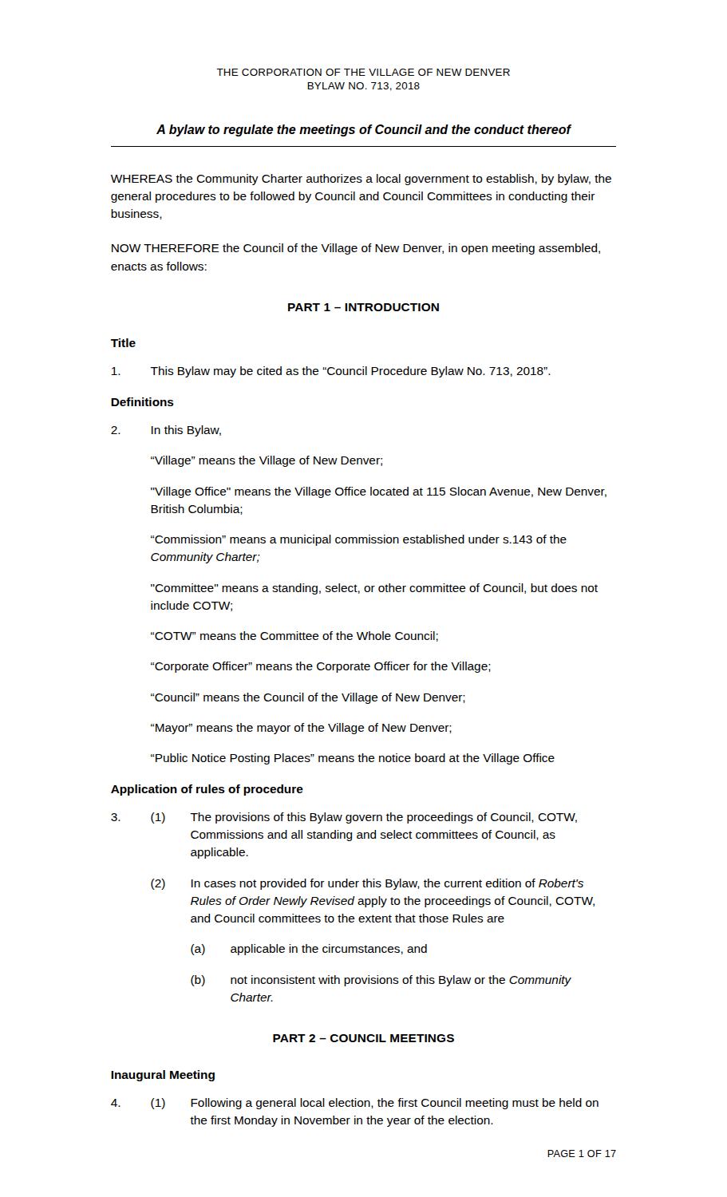THE CORPORATION OF THE VILLAGE OF NEW DENVER
BYLAW NO. 713, 2018
A bylaw to regulate the meetings of Council and the conduct thereof
WHEREAS the Community Charter authorizes a local government to establish, by bylaw, the general procedures to be followed by Council and Council Committees in conducting their business,
NOW THEREFORE the Council of the Village of New Denver, in open meeting assembled, enacts as follows:
PART 1 – INTRODUCTION
Title
1.
This Bylaw may be cited as the “Council Procedure Bylaw No. 713, 2018”.
Definitions
2.
In this Bylaw,
“Village” means the Village of New Denver;
"Village Office" means the Village Office located at 115 Slocan Avenue, New Denver, British Columbia;
“Commission” means a municipal commission established under s.143 of the Community Charter;
"Committee" means a standing, select, or other committee of Council, but does not include COTW;
“COTW” means the Committee of the Whole Council;
“Corporate Officer” means the Corporate Officer for the Village;
“Council” means the Council of the Village of New Denver;
“Mayor” means the mayor of the Village of New Denver;
“Public Notice Posting Places” means the notice board at the Village Office
Application of rules of procedure
3.
(1)
The provisions of this Bylaw govern the proceedings of Council, COTW, Commissions and all standing and select committees of Council, as applicable.
(2)
In cases not provided for under this Bylaw, the current edition of Robert's Rules of Order Newly Revised apply to the proceedings of Council, COTW, and Council committees to the extent that those Rules are
(a)
applicable in the circumstances, and
(b)
not inconsistent with provisions of this Bylaw or the Community Charter.
PART 2 – COUNCIL MEETINGS
Inaugural Meeting
4.
(1)
Following a general local election, the first Council meeting must be held on the first Monday in November in the year of the election.
PAGE 1 OF 17